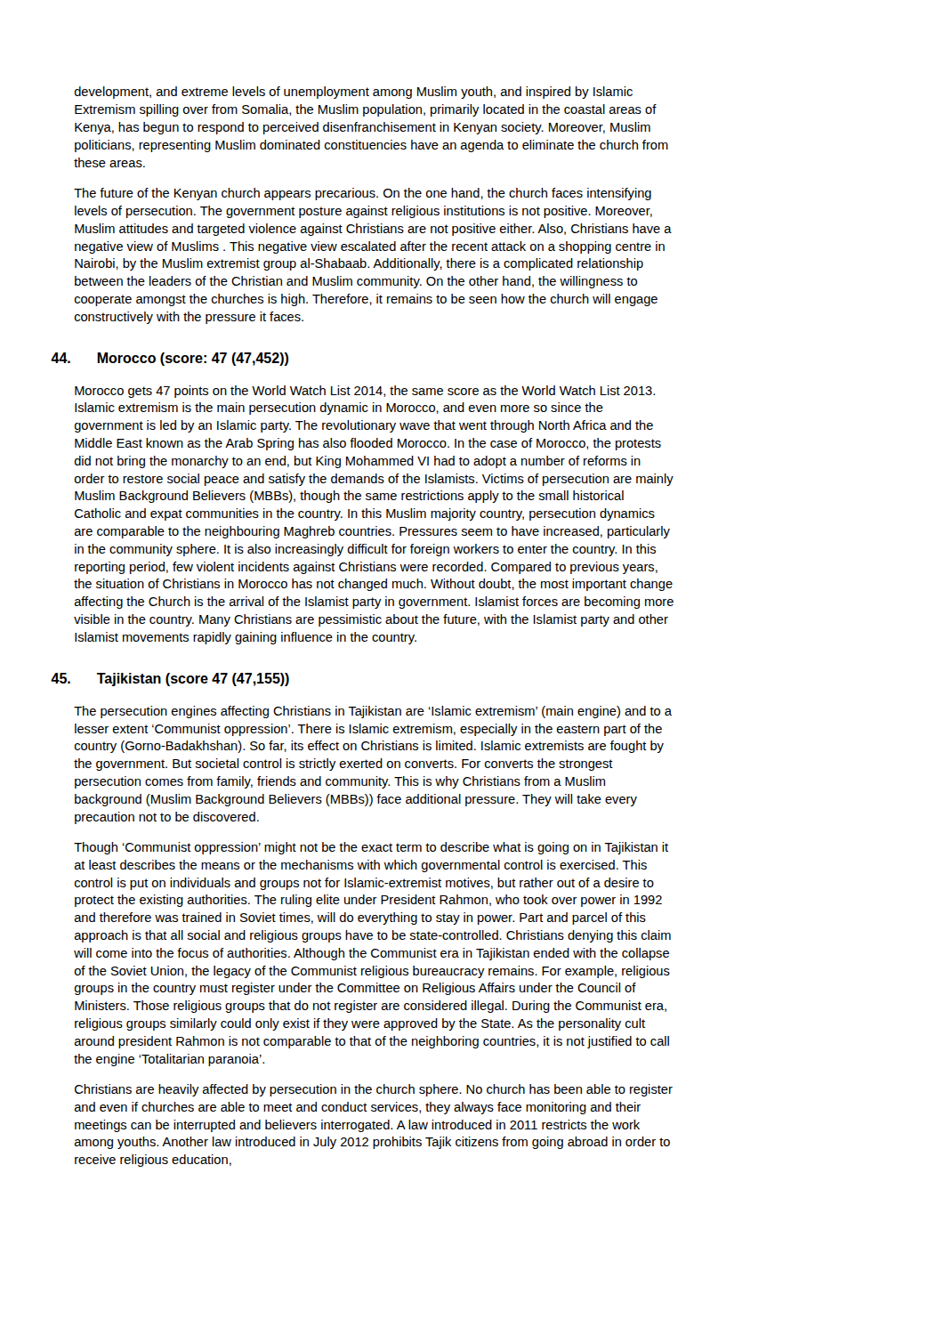development, and extreme levels of unemployment among Muslim youth, and inspired by Islamic Extremism spilling over from Somalia, the Muslim population, primarily located in the coastal areas of Kenya, has begun to respond to perceived disenfranchisement in Kenyan society. Moreover, Muslim politicians, representing Muslim dominated constituencies have an agenda to eliminate the church from these areas.
The future of the Kenyan church appears precarious. On the one hand, the church faces intensifying levels of persecution. The government posture against religious institutions is not positive. Moreover, Muslim attitudes and targeted violence against Christians are not positive either. Also, Christians have a negative view of Muslims . This negative view escalated after the recent attack on a shopping centre in Nairobi, by the Muslim extremist group al-Shabaab. Additionally, there is a complicated relationship between the leaders of the Christian and Muslim community. On the other hand, the willingness to cooperate amongst the churches is high. Therefore, it remains to be seen how the church will engage constructively with the pressure it faces.
44. Morocco (score: 47 (47,452))
Morocco gets 47 points on the World Watch List 2014, the same score as the World Watch List 2013. Islamic extremism is the main persecution dynamic in Morocco, and even more so since the government is led by an Islamic party. The revolutionary wave that went through North Africa and the Middle East known as the Arab Spring has also flooded Morocco. In the case of Morocco, the protests did not bring the monarchy to an end, but King Mohammed VI had to adopt a number of reforms in order to restore social peace and satisfy the demands of the Islamists. Victims of persecution are mainly Muslim Background Believers (MBBs), though the same restrictions apply to the small historical Catholic and expat communities in the country. In this Muslim majority country, persecution dynamics are comparable to the neighbouring Maghreb countries. Pressures seem to have increased, particularly in the community sphere. It is also increasingly difficult for foreign workers to enter the country. In this reporting period, few violent incidents against Christians were recorded. Compared to previous years, the situation of Christians in Morocco has not changed much. Without doubt, the most important change affecting the Church is the arrival of the Islamist party in government. Islamist forces are becoming more visible in the country. Many Christians are pessimistic about the future, with the Islamist party and other Islamist movements rapidly gaining influence in the country.
45. Tajikistan (score 47 (47,155))
The persecution engines affecting Christians in Tajikistan are ‘Islamic extremism’ (main engine) and to a lesser extent ‘Communist oppression’. There is Islamic extremism, especially in the eastern part of the country (Gorno-Badakhshan). So far, its effect on Christians is limited. Islamic extremists are fought by the government. But societal control is strictly exerted on converts. For converts the strongest persecution comes from family, friends and community. This is why Christians from a Muslim background (Muslim Background Believers (MBBs)) face additional pressure. They will take every precaution not to be discovered.
Though ‘Communist oppression’ might not be the exact term to describe what is going on in Tajikistan it at least describes the means or the mechanisms with which governmental control is exercised. This control is put on individuals and groups not for Islamic-extremist motives, but rather out of a desire to protect the existing authorities. The ruling elite under President Rahmon, who took over power in 1992 and therefore was trained in Soviet times, will do everything to stay in power. Part and parcel of this approach is that all social and religious groups have to be state-controlled. Christians denying this claim will come into the focus of authorities. Although the Communist era in Tajikistan ended with the collapse of the Soviet Union, the legacy of the Communist religious bureaucracy remains. For example, religious groups in the country must register under the Committee on Religious Affairs under the Council of Ministers. Those religious groups that do not register are considered illegal. During the Communist era, religious groups similarly could only exist if they were approved by the State. As the personality cult around president Rahmon is not comparable to that of the neighboring countries, it is not justified to call the engine ‘Totalitarian paranoia’.
Christians are heavily affected by persecution in the church sphere. No church has been able to register and even if churches are able to meet and conduct services, they always face monitoring and their meetings can be interrupted and believers interrogated. A law introduced in 2011 restricts the work among youths. Another law introduced in July 2012 prohibits Tajik citizens from going abroad in order to receive religious education,